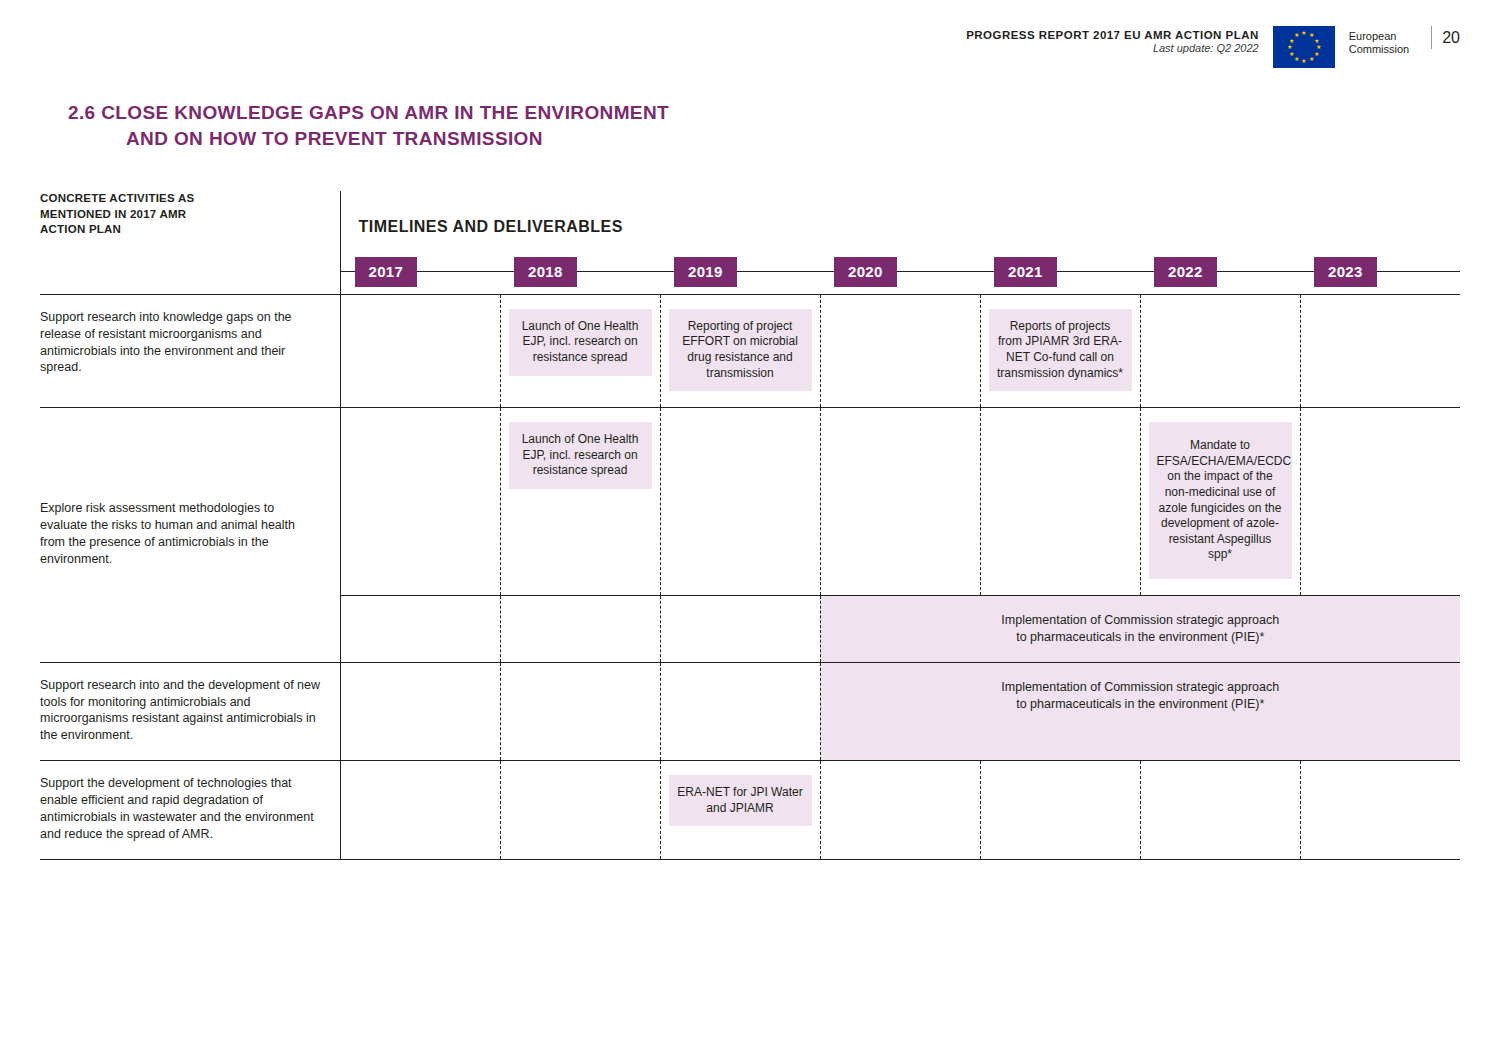Progress Report 2017 EU AMR Action Plan
Last update: Q2 2022
★ ★ ★ ★ ★ ★ ★ ★ ★ ★ ★ ★
European
Commission
20
2.6 Close knowledge gaps on AMR in the environment and on how to prevent transmission
| Concrete activities as mentioned in 2017 AMR action plan | Timelines and deliverables |
| --- | --- |
| | 2017 | 2018 | 2019 | 2020 | 2021 | 2022 | 2023 |
| Support research into knowledge gaps on the release of resistant microorganisms and antimicrobials into the environment and their spread. | | Launch of One Health EJP, incl. research on resistance spread | Reporting of project EFFORT on microbial drug resistance and transmission | | Reports of projects from JPIAMR 3rd ERA- NET Co-fund call on transmission dynamics* | | |
| Explore risk assessment methodologies to evaluate the risks to human and animal health from the presence of antimicrobials in the environment. | | Launch of One Health EJP, incl. research on resistance spread | | | | Mandate to EFSA/ECHA/EMA/ECDC on the impact of the non-medicinal use of azole fungicides on the development of azole-resistant Aspegillus spp* | |
| | | | Implementation of Commission strategic approach to pharmaceuticals in the environment (PIE)* |
| Support research into and the development of new tools for monitoring antimicrobials and microorganisms resistant against antimicrobials in the environment. | | | | Implementation of Commission strategic approach to pharmaceuticals in the environment (PIE)* |
| Support the development of technologies that enable efficient and rapid degradation of antimicrobials in wastewater and the environment and reduce the spread of AMR. | | | ERA-NET for JPI Water and JPIAMR | | | | |